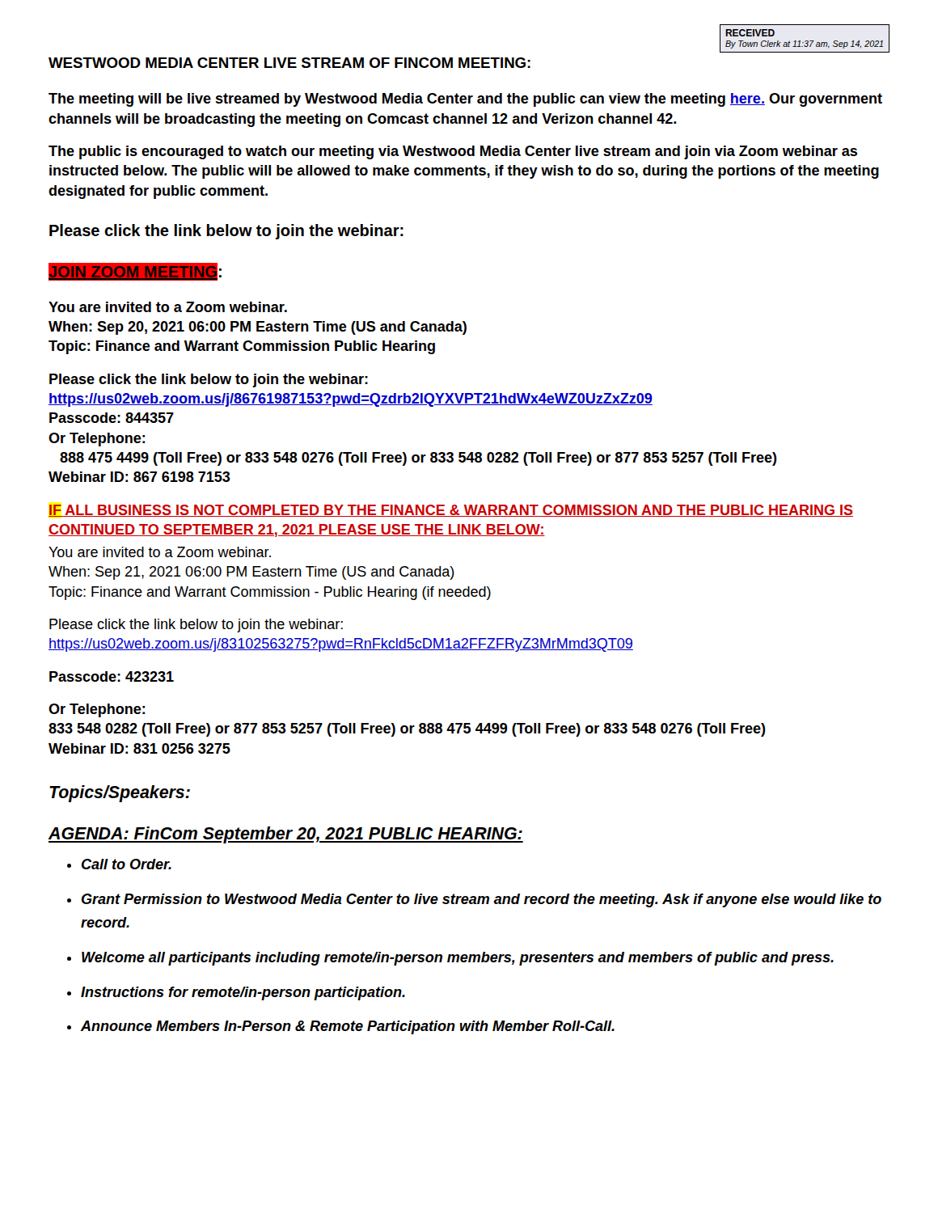RECEIVED By Town Clerk at 11:37 am, Sep 14, 2021
WESTWOOD MEDIA CENTER LIVE STREAM OF FINCOM MEETING:
The meeting will be live streamed by Westwood Media Center and the public can view the meeting here. Our government channels will be broadcasting the meeting on Comcast channel 12 and Verizon channel 42.
The public is encouraged to watch our meeting via Westwood Media Center live stream and join via Zoom webinar as instructed below. The public will be allowed to make comments, if they wish to do so, during the portions of the meeting designated for public comment.
Please click the link below to join the webinar:
JOIN ZOOM MEETING:
You are invited to a Zoom webinar.
When: Sep 20, 2021 06:00 PM Eastern Time (US and Canada)
Topic: Finance and Warrant Commission Public Hearing
Please click the link below to join the webinar:
https://us02web.zoom.us/j/86761987153?pwd=Qzdrb2lQYXVPT21hdWx4eWZ0UzZxZz09
Passcode: 844357
Or Telephone:
888 475 4499 (Toll Free) or 833 548 0276 (Toll Free) or 833 548 0282 (Toll Free) or 877 853 5257 (Toll Free)
Webinar ID: 867 6198 7153
IF ALL BUSINESS IS NOT COMPLETED BY THE FINANCE & WARRANT COMMISSION AND THE PUBLIC HEARING IS CONTINUED TO SEPTEMBER 21, 2021 PLEASE USE THE LINK BELOW:
You are invited to a Zoom webinar.
When: Sep 21, 2021 06:00 PM Eastern Time (US and Canada)
Topic: Finance and Warrant Commission - Public Hearing (if needed)
Please click the link below to join the webinar:
https://us02web.zoom.us/j/83102563275?pwd=RnFkcld5cDM1a2FFZFRyZ3MrMmd3QT09
Passcode: 423231
Or Telephone:
833 548 0282 (Toll Free) or 877 853 5257 (Toll Free) or 888 475 4499 (Toll Free) or 833 548 0276 (Toll Free)
Webinar ID: 831 0256 3275
Topics/Speakers:
AGENDA: FinCom September 20, 2021 PUBLIC HEARING:
Call to Order.
Grant Permission to Westwood Media Center to live stream and record the meeting. Ask if anyone else would like to record.
Welcome all participants including remote/in-person members, presenters and members of public and press.
Instructions for remote/in-person participation.
Announce Members In-Person & Remote Participation with Member Roll-Call.